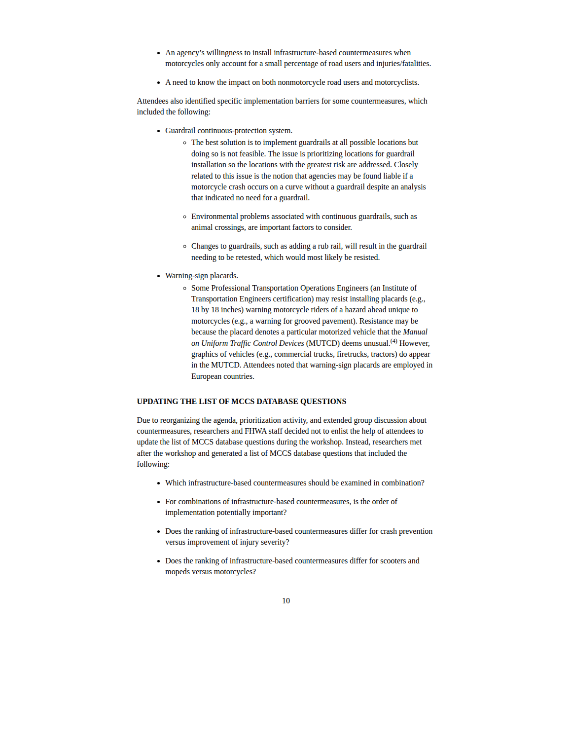An agency’s willingness to install infrastructure-based countermeasures when motorcycles only account for a small percentage of road users and injuries/fatalities.
A need to know the impact on both nonmotorcycle road users and motorcyclists.
Attendees also identified specific implementation barriers for some countermeasures, which included the following:
Guardrail continuous-protection system.
The best solution is to implement guardrails at all possible locations but doing so is not feasible. The issue is prioritizing locations for guardrail installation so the locations with the greatest risk are addressed. Closely related to this issue is the notion that agencies may be found liable if a motorcycle crash occurs on a curve without a guardrail despite an analysis that indicated no need for a guardrail.
Environmental problems associated with continuous guardrails, such as animal crossings, are important factors to consider.
Changes to guardrails, such as adding a rub rail, will result in the guardrail needing to be retested, which would most likely be resisted.
Warning-sign placards.
Some Professional Transportation Operations Engineers (an Institute of Transportation Engineers certification) may resist installing placards (e.g., 18 by 18 inches) warning motorcycle riders of a hazard ahead unique to motorcycles (e.g., a warning for grooved pavement). Resistance may be because the placard denotes a particular motorized vehicle that the Manual on Uniform Traffic Control Devices (MUTCD) deems unusual.(4) However, graphics of vehicles (e.g., commercial trucks, firetrucks, tractors) do appear in the MUTCD. Attendees noted that warning-sign placards are employed in European countries.
Updating the List of MCCS Database Questions
Due to reorganizing the agenda, prioritization activity, and extended group discussion about countermeasures, researchers and FHWA staff decided not to enlist the help of attendees to update the list of MCCS database questions during the workshop. Instead, researchers met after the workshop and generated a list of MCCS database questions that included the following:
Which infrastructure-based countermeasures should be examined in combination?
For combinations of infrastructure-based countermeasures, is the order of implementation potentially important?
Does the ranking of infrastructure-based countermeasures differ for crash prevention versus improvement of injury severity?
Does the ranking of infrastructure-based countermeasures differ for scooters and mopeds versus motorcycles?
10